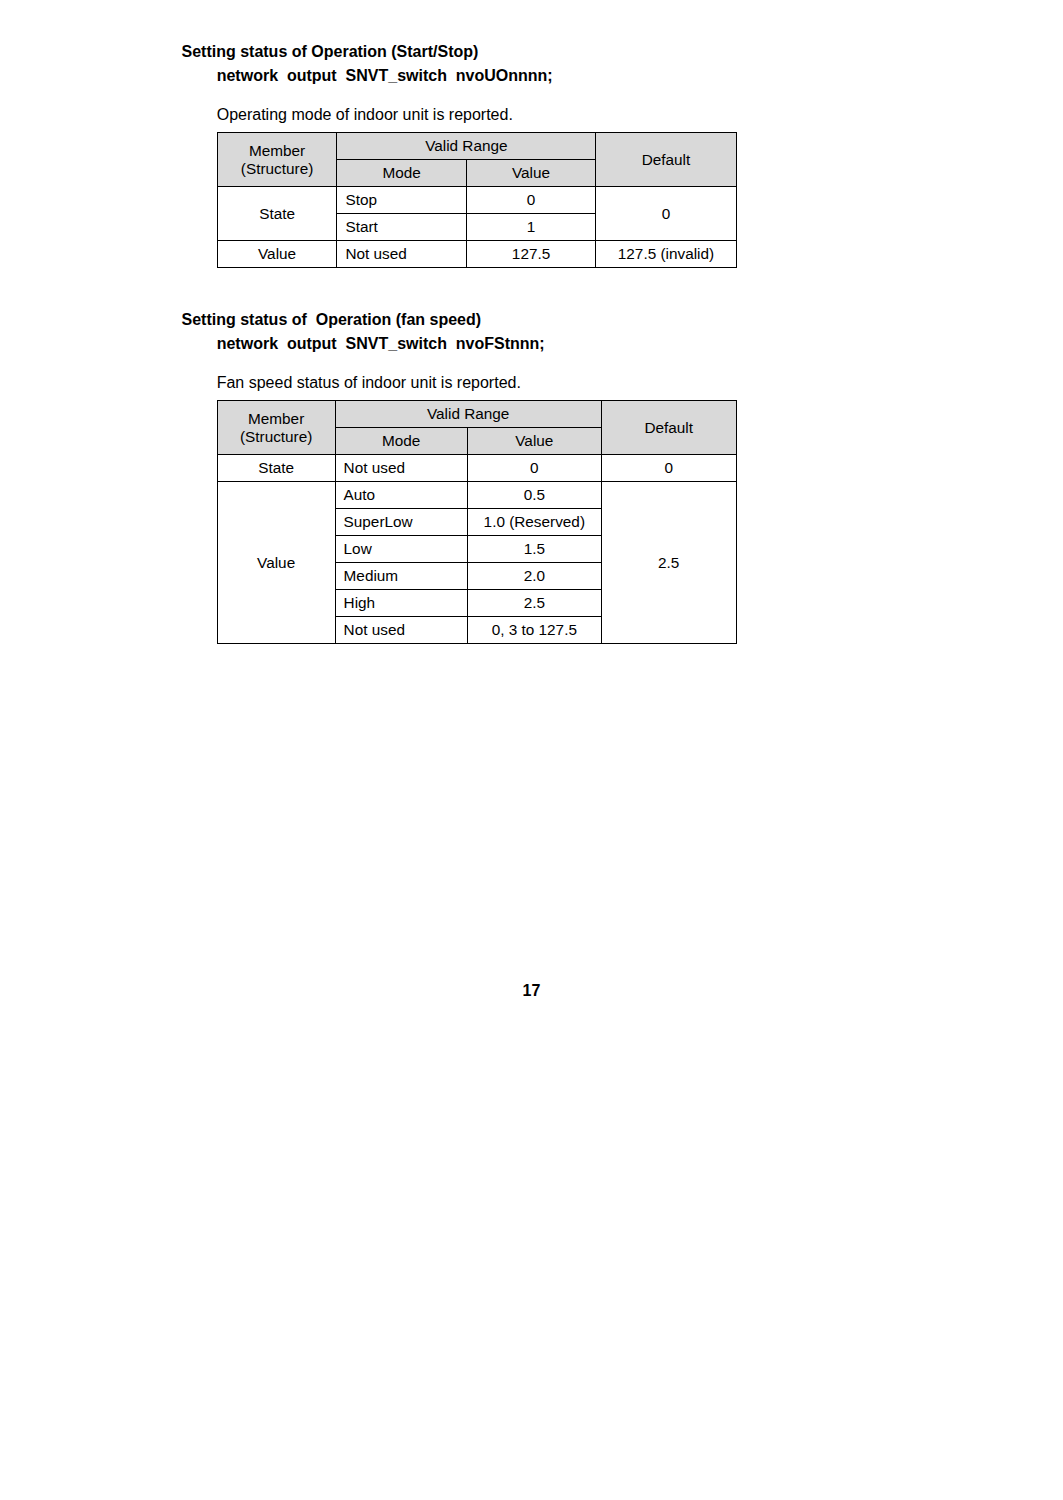Setting status of Operation (Start/Stop) network output SNVT_switch nvoUOnnnn;
Operating mode of indoor unit is reported.
| Member (Structure) | Valid Range | Default |
| --- | --- | --- |
| Mode | Value |
| State | Stop | 0 | 0 |
| Start | 1 |
| Value | Not used | 127.5 | 127.5 (invalid) |
Setting status of Operation (fan speed) network output SNVT_switch nvoFStnnn;
Fan speed status of indoor unit is reported.
| Member (Structure) | Valid Range | Default |
| --- | --- | --- |
| Mode | Value |
| State | Not used | 0 | 0 |
| Value | Auto | 0.5 | 2.5 |
| SuperLow | 1.0 (Reserved) |
| Low | 1.5 |
| Medium | 2.0 |
| High | 2.5 |
| Not used | 0, 3 to 127.5 |
17